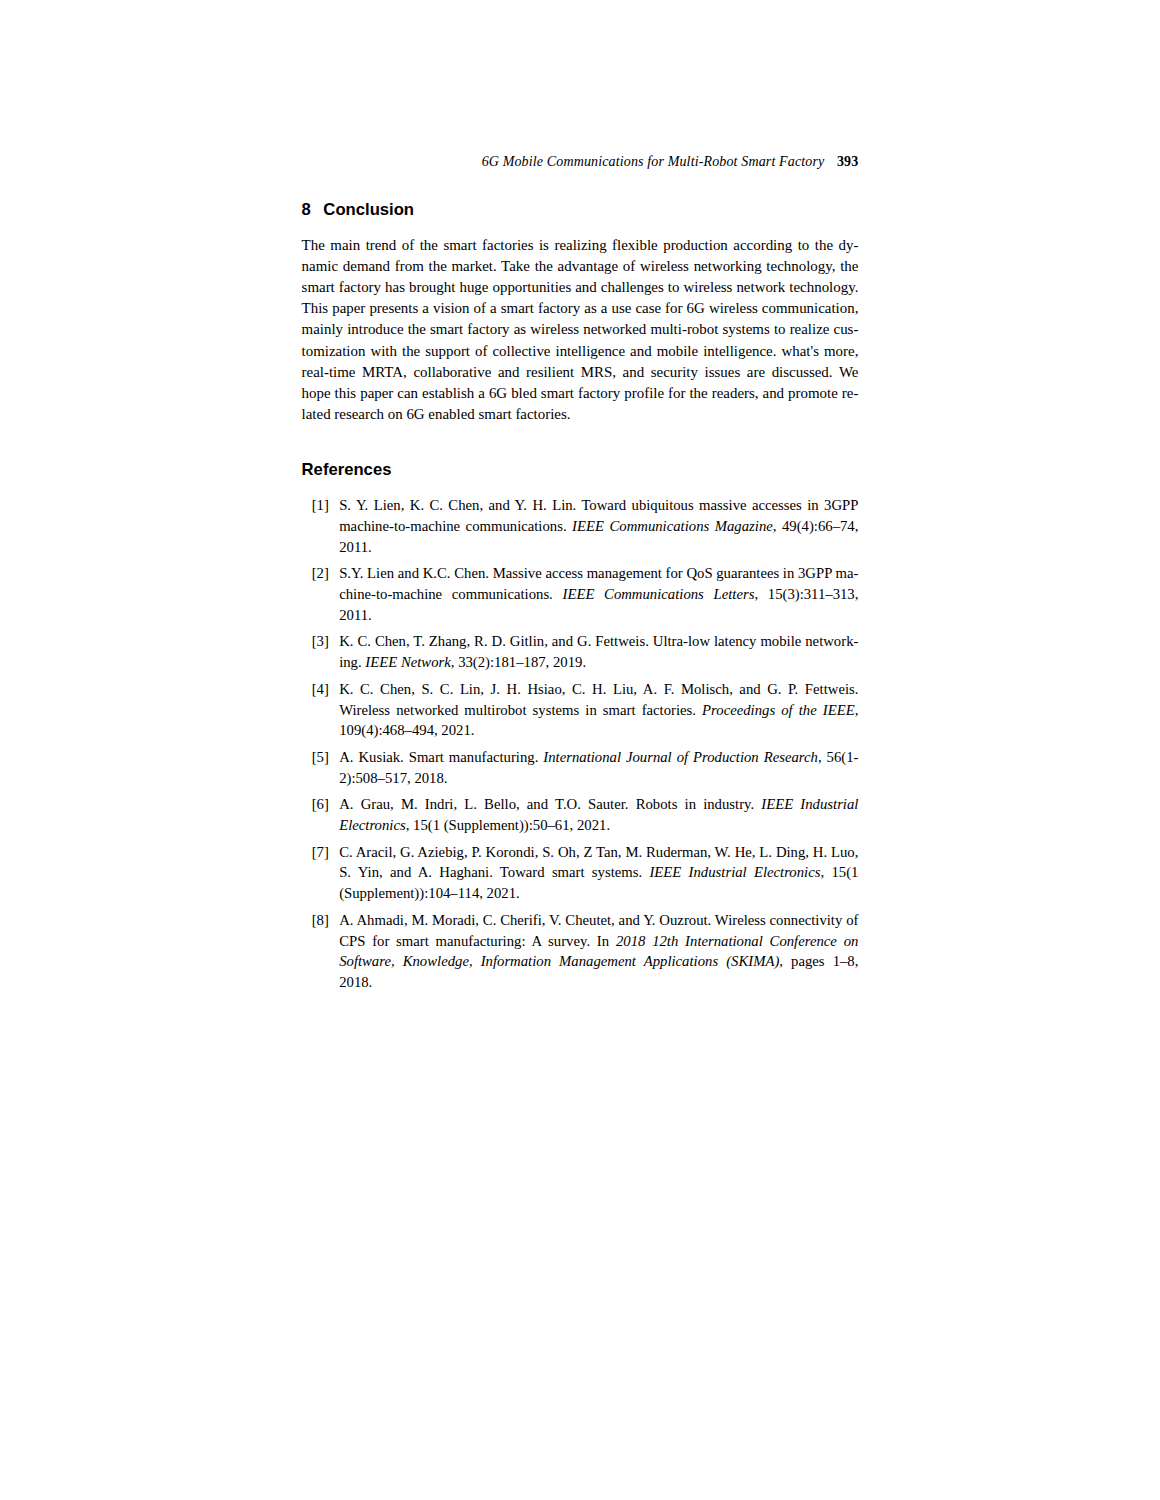6G Mobile Communications for Multi-Robot Smart Factory 393
8 Conclusion
The main trend of the smart factories is realizing flexible production according to the dynamic demand from the market. Take the advantage of wireless networking technology, the smart factory has brought huge opportunities and challenges to wireless network technology. This paper presents a vision of a smart factory as a use case for 6G wireless communication, mainly introduce the smart factory as wireless networked multi-robot systems to realize customization with the support of collective intelligence and mobile intelligence. what's more, real-time MRTA, collaborative and resilient MRS, and security issues are discussed. We hope this paper can establish a 6G bled smart factory profile for the readers, and promote related research on 6G enabled smart factories.
References
[1] S. Y. Lien, K. C. Chen, and Y. H. Lin. Toward ubiquitous massive accesses in 3GPP machine-to-machine communications. IEEE Communications Magazine, 49(4):66–74, 2011.
[2] S.Y. Lien and K.C. Chen. Massive access management for QoS guarantees in 3GPP machine-to-machine communications. IEEE Communications Letters, 15(3):311–313, 2011.
[3] K. C. Chen, T. Zhang, R. D. Gitlin, and G. Fettweis. Ultra-low latency mobile networking. IEEE Network, 33(2):181–187, 2019.
[4] K. C. Chen, S. C. Lin, J. H. Hsiao, C. H. Liu, A. F. Molisch, and G. P. Fettweis. Wireless networked multirobot systems in smart factories. Proceedings of the IEEE, 109(4):468–494, 2021.
[5] A. Kusiak. Smart manufacturing. International Journal of Production Research, 56(1-2):508–517, 2018.
[6] A. Grau, M. Indri, L. Bello, and T.O. Sauter. Robots in industry. IEEE Industrial Electronics, 15(1 (Supplement)):50–61, 2021.
[7] C. Aracil, G. Aziebig, P. Korondi, S. Oh, Z Tan, M. Ruderman, W. He, L. Ding, H. Luo, S. Yin, and A. Haghani. Toward smart systems. IEEE Industrial Electronics, 15(1 (Supplement)):104–114, 2021.
[8] A. Ahmadi, M. Moradi, C. Cherifi, V. Cheutet, and Y. Ouzrout. Wireless connectivity of CPS for smart manufacturing: A survey. In 2018 12th International Conference on Software, Knowledge, Information Management Applications (SKIMA), pages 1–8, 2018.